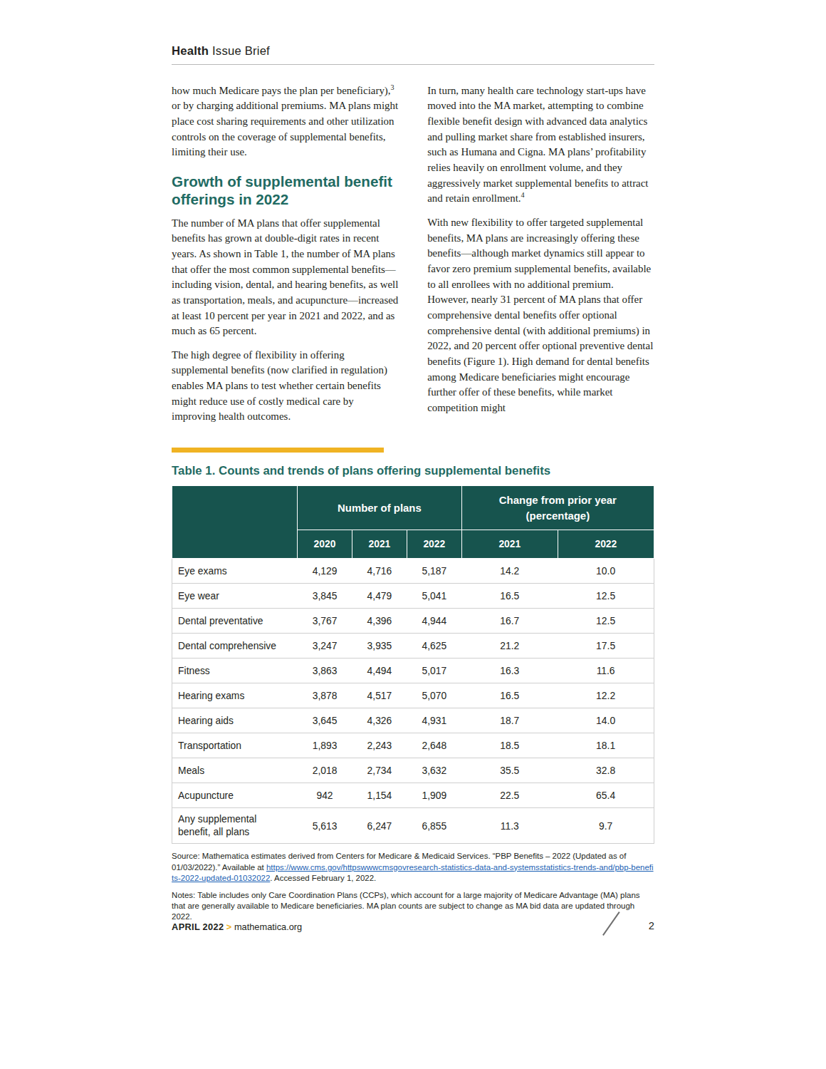Health Issue Brief
how much Medicare pays the plan per beneficiary),3 or by charging additional premiums. MA plans might place cost sharing requirements and other utilization controls on the coverage of supplemental benefits, limiting their use.
Growth of supplemental benefit offerings in 2022
The number of MA plans that offer supplemental benefits has grown at double-digit rates in recent years. As shown in Table 1, the number of MA plans that offer the most common supplemental bene­fits—including vision, dental, and hearing benefits, as well as transportation, meals, and acupuncture—increased at least 10 percent per year in 2021 and 2022, and as much as 65 percent.
The high degree of flexibility in offering supplemental benefits (now clarified in regulation) enables MA plans to test whether certain benefits might reduce use of costly medical care by improving health outcomes.
In turn, many health care technology start-ups have moved into the MA market, attempting to combine flexible benefit design with advanced data analytics and pulling market share from established insurers, such as Humana and Cigna. MA plans’ profitability relies heavily on enrollment volume, and they aggres­sively market supplemental benefits to attract and retain enrollment.4
With new flexibility to offer targeted supplemental benefits, MA plans are increasingly offering these benefits—although market dynamics still appear to favor zero premium supplemental benefits, available to all enrollees with no additional premium. However, nearly 31 percent of MA plans that offer comprehen­sive dental benefits offer optional comprehensive dental (with additional premiums) in 2022, and 20 percent offer optional preventive dental benefits (Figure 1). High demand for dental benefits among Medicare beneficiaries might encourage further offer of these benefits, while market competition might
Table 1. Counts and trends of plans offering supplemental benefits
| | Number of plans | Change from prior year (percentage) |
| --- | --- | --- |
| 2020 | 2021 | 2022 | 2021 | 2022 |
| Eye exams | 4,129 | 4,716 | 5,187 | 14.2 | 10.0 |
| Eye wear | 3,845 | 4,479 | 5,041 | 16.5 | 12.5 |
| Dental preventative | 3,767 | 4,396 | 4,944 | 16.7 | 12.5 |
| Dental comprehensive | 3,247 | 3,935 | 4,625 | 21.2 | 17.5 |
| Fitness | 3,863 | 4,494 | 5,017 | 16.3 | 11.6 |
| Hearing exams | 3,878 | 4,517 | 5,070 | 16.5 | 12.2 |
| Hearing aids | 3,645 | 4,326 | 4,931 | 18.7 | 14.0 |
| Transportation | 1,893 | 2,243 | 2,648 | 18.5 | 18.1 |
| Meals | 2,018 | 2,734 | 3,632 | 35.5 | 32.8 |
| Acupuncture | 942 | 1,154 | 1,909 | 22.5 | 65.4 |
| Any supplemental benefit, all plans | 5,613 | 6,247 | 6,855 | 11.3 | 9.7 |
Source: Mathematica estimates derived from Centers for Medicare & Medicaid Services. “PBP Benefits – 2022 (Updated as of 01/03/2022).” Available at https://www.cms.gov/httpswwwcmsgovresearch-statistics-data-and-systemsstatistics-trends-and/pbp-benefits-2022-updated-01032022. Accessed February 1, 2022.
Notes: Table includes only Care Coordination Plans (CCPs), which account for a large majority of Medicare Advantage (MA) plans that are generally available to Medicare beneficiaries. MA plan counts are subject to change as MA bid data are updated through 2022.
APRIL 2022 > mathematica.org
2